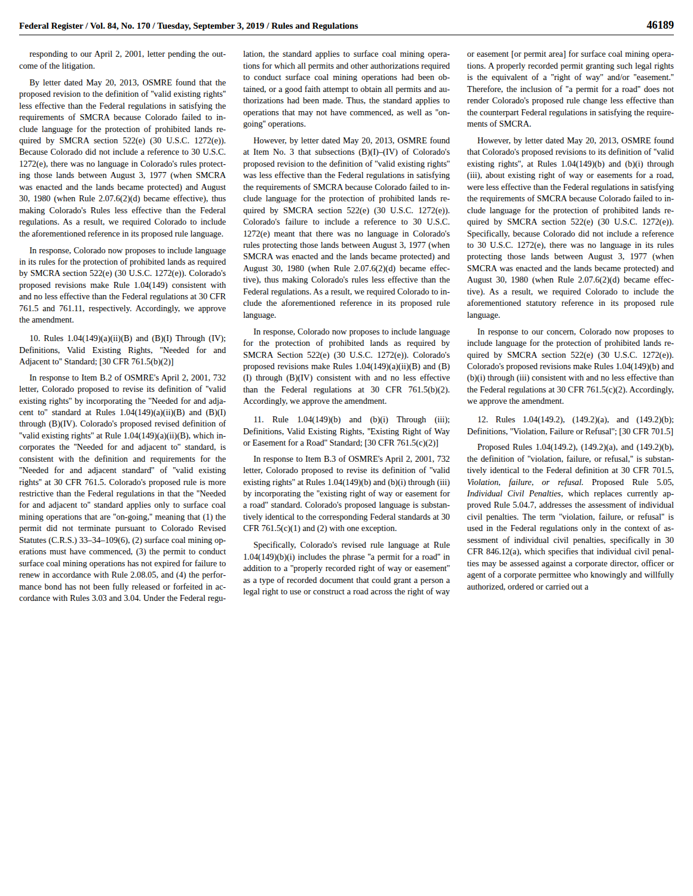Federal Register / Vol. 84, No. 170 / Tuesday, September 3, 2019 / Rules and Regulations
46189
responding to our April 2, 2001, letter pending the outcome of the litigation.
By letter dated May 20, 2013, OSMRE found that the proposed revision to the definition of ''valid existing rights'' less effective than the Federal regulations in satisfying the requirements of SMCRA because Colorado failed to include language for the protection of prohibited lands required by SMCRA section 522(e) (30 U.S.C. 1272(e)). Because Colorado did not include a reference to 30 U.S.C. 1272(e), there was no language in Colorado's rules protecting those lands between August 3, 1977 (when SMCRA was enacted and the lands became protected) and August 30, 1980 (when Rule 2.07.6(2)(d) became effective), thus making Colorado's Rules less effective than the Federal regulations. As a result, we required Colorado to include the aforementioned reference in its proposed rule language.
In response, Colorado now proposes to include language in its rules for the protection of prohibited lands as required by SMCRA section 522(e) (30 U.S.C. 1272(e)). Colorado's proposed revisions make Rule 1.04(149) consistent with and no less effective than the Federal regulations at 30 CFR 761.5 and 761.11, respectively. Accordingly, we approve the amendment.
10. Rules 1.04(149)(a)(ii)(B) and (B)(I) Through (IV); Definitions, Valid Existing Rights, ''Needed for and Adjacent to'' Standard; [30 CFR 761.5(b)(2)]
In response to Item B.2 of OSMRE's April 2, 2001, 732 letter, Colorado proposed to revise its definition of ''valid existing rights'' by incorporating the ''Needed for and adjacent to'' standard at Rules 1.04(149)(a)(ii)(B) and (B)(I) through (B)(IV). Colorado's proposed revised definition of ''valid existing rights'' at Rule 1.04(149)(a)(ii)(B), which incorporates the ''Needed for and adjacent to'' standard, is consistent with the definition and requirements for the ''Needed for and adjacent standard'' of ''valid existing rights'' at 30 CFR 761.5. Colorado's proposed rule is more restrictive than the Federal regulations in that the ''Needed for and adjacent to'' standard applies only to surface coal mining operations that are ''on-going,'' meaning that (1) the permit did not terminate pursuant to Colorado Revised Statutes (C.R.S.) 33–34–109(6), (2) surface coal mining operations must have commenced, (3) the permit to conduct surface coal mining operations has not expired for failure to renew in accordance with Rule 2.08.05, and (4) the performance bond has not been fully released or forfeited in accordance with Rules 3.03 and 3.04. Under the Federal regulation, the standard applies to surface coal mining operations for which all permits and other authorizations required to conduct surface coal mining operations had been obtained, or a good faith attempt to obtain all permits and authorizations had been made. Thus, the standard applies to operations that may not have commenced, as well as ''on-going'' operations.
However, by letter dated May 20, 2013, OSMRE found at Item No. 3 that subsections (B)(I)–(IV) of Colorado's proposed revision to the definition of ''valid existing rights'' was less effective than the Federal regulations in satisfying the requirements of SMCRA because Colorado failed to include language for the protection of prohibited lands required by SMCRA section 522(e) (30 U.S.C. 1272(e)). Colorado's failure to include a reference to 30 U.S.C. 1272(e) meant that there was no language in Colorado's rules protecting those lands between August 3, 1977 (when SMCRA was enacted and the lands became protected) and August 30, 1980 (when Rule 2.07.6(2)(d) became effective), thus making Colorado's rules less effective than the Federal regulations. As a result, we required Colorado to include the aforementioned reference in its proposed rule language.
In response, Colorado now proposes to include language for the protection of prohibited lands as required by SMCRA Section 522(e) (30 U.S.C. 1272(e)). Colorado's proposed revisions make Rules 1.04(149)(a)(ii)(B) and (B)(I) through (B)(IV) consistent with and no less effective than the Federal regulations at 30 CFR 761.5(b)(2). Accordingly, we approve the amendment.
11. Rule 1.04(149)(b) and (b)(i) Through (iii); Definitions, Valid Existing Rights, ''Existing Right of Way or Easement for a Road'' Standard; [30 CFR 761.5(c)(2)]
In response to Item B.3 of OSMRE's April 2, 2001, 732 letter, Colorado proposed to revise its definition of ''valid existing rights'' at Rules 1.04(149)(b) and (b)(i) through (iii) by incorporating the ''existing right of way or easement for a road'' standard. Colorado's proposed language is substantively identical to the corresponding Federal standards at 30 CFR 761.5(c)(1) and (2) with one exception.
Specifically, Colorado's revised rule language at Rule 1.04(149)(b)(i) includes the phrase ''a permit for a road'' in addition to a ''properly recorded right of way or easement'' as a type of recorded document that could grant a person a legal right to use or construct a road across the right of way or easement [or permit area] for surface coal mining operations. A properly recorded permit granting such legal rights is the equivalent of a ''right of way'' and/or ''easement.'' Therefore, the inclusion of ''a permit for a road'' does not render Colorado's proposed rule change less effective than the counterpart Federal regulations in satisfying the requirements of SMCRA.
However, by letter dated May 20, 2013, OSMRE found that Colorado's proposed revisions to its definition of ''valid existing rights'', at Rules 1.04(149)(b) and (b)(i) through (iii), about existing right of way or easements for a road, were less effective than the Federal regulations in satisfying the requirements of SMCRA because Colorado failed to include language for the protection of prohibited lands required by SMCRA section 522(e) (30 U.S.C. 1272(e)). Specifically, because Colorado did not include a reference to 30 U.S.C. 1272(e), there was no language in its rules protecting those lands between August 3, 1977 (when SMCRA was enacted and the lands became protected) and August 30, 1980 (when Rule 2.07.6(2)(d) became effective). As a result, we required Colorado to include the aforementioned statutory reference in its proposed rule language.
In response to our concern, Colorado now proposes to include language for the protection of prohibited lands required by SMCRA section 522(e) (30 U.S.C. 1272(e)). Colorado's proposed revisions make Rules 1.04(149)(b) and (b)(i) through (iii) consistent with and no less effective than the Federal regulations at 30 CFR 761.5(c)(2). Accordingly, we approve the amendment.
12. Rules 1.04(149.2), (149.2)(a), and (149.2)(b); Definitions, ''Violation, Failure or Refusal''; [30 CFR 701.5]
Proposed Rules 1.04(149.2), (149.2)(a), and (149.2)(b), the definition of ''violation, failure, or refusal,'' is substantively identical to the Federal definition at 30 CFR 701.5, Violation, failure, or refusal. Proposed Rule 5.05, Individual Civil Penalties, which replaces currently approved Rule 5.04.7, addresses the assessment of individual civil penalties. The term ''violation, failure, or refusal'' is used in the Federal regulations only in the context of assessment of individual civil penalties, specifically in 30 CFR 846.12(a), which specifies that individual civil penalties may be assessed against a corporate director, officer or agent of a corporate permittee who knowingly and willfully authorized, ordered or carried out a